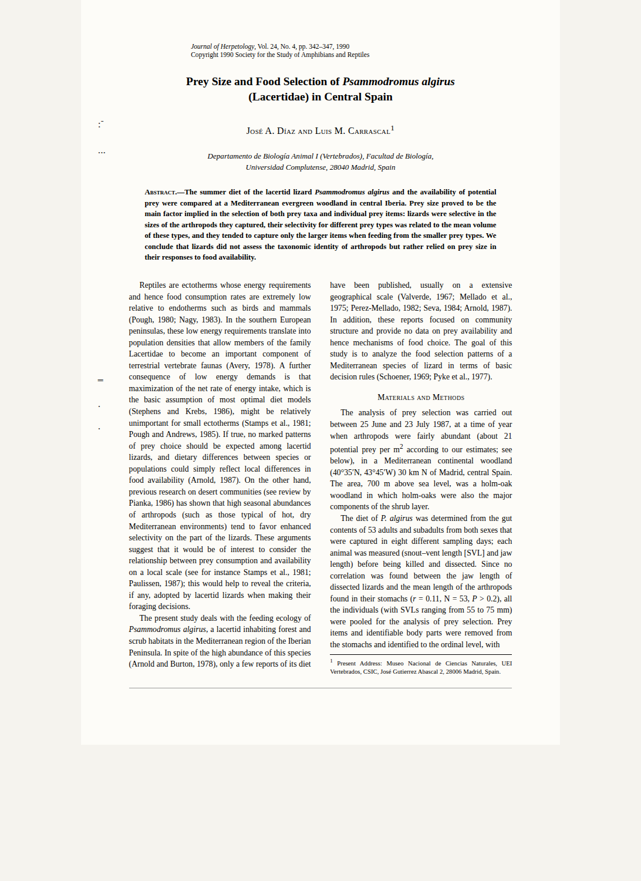Journal of Herpetology, Vol. 24, No. 4, pp. 342–347, 1990
Copyright 1990 Society for the Study of Amphibians and Reptiles
Prey Size and Food Selection of Psammodromus algirus
(Lacertidae) in Central Spain
José A. Díaz and Luis M. Carrascal1
Departamento de Biología Animal I (Vertebrados), Facultad de Biología,
Universidad Complutense, 28040 Madrid, Spain
Abstract.—The summer diet of the lacertid lizard Psammodromus algirus and the availability of potential prey were compared at a Mediterranean evergreen woodland in central Iberia. Prey size proved to be the main factor implied in the selection of both prey taxa and individual prey items: lizards were selective in the sizes of the arthropods they captured, their selectivity for different prey types was related to the mean volume of these types, and they tended to capture only the larger items when feeding from the smaller prey types. We conclude that lizards did not assess the taxonomic identity of arthropods but rather relied on prey size in their responses to food availability.
Reptiles are ectotherms whose energy requirements and hence food consumption rates are extremely low relative to endotherms such as birds and mammals (Pough, 1980; Nagy, 1983). In the southern European peninsulas, these low energy requirements translate into population densities that allow members of the family Lacertidae to become an important component of terrestrial vertebrate faunas (Avery, 1978). A further consequence of low energy demands is that maximization of the net rate of energy intake, which is the basic assumption of most optimal diet models (Stephens and Krebs, 1986), might be relatively unimportant for small ectotherms (Stamps et al., 1981; Pough and Andrews, 1985). If true, no marked patterns of prey choice should be expected among lacertid lizards, and dietary differences between species or populations could simply reflect local differences in food availability (Arnold, 1987). On the other hand, previous research on desert communities (see review by Pianka, 1986) has shown that high seasonal abundances of arthropods (such as those typical of hot, dry Mediterranean environments) tend to favor enhanced selectivity on the part of the lizards. These arguments suggest that it would be of interest to consider the relationship between prey consumption and availability on a local scale (see for instance Stamps et al., 1981; Paulissen, 1987); this would help to reveal the criteria, if any, adopted by lacertid lizards when making their foraging decisions.
The present study deals with the feeding ecology of Psammodromus algirus, a lacertid inhabiting forest and scrub habitats in the Mediterranean region of the Iberian Peninsula. In spite of the high abundance of this species (Arnold and Burton, 1978), only a few reports of its diet have been published, usually on a extensive geographical scale (Valverde, 1967; Mellado et al., 1975; Perez-Mellado, 1982; Seva, 1984; Arnold, 1987). In addition, these reports focused on community structure and provide no data on prey availability and hence mechanisms of food choice. The goal of this study is to analyze the food selection patterns of a Mediterranean species of lizard in terms of basic decision rules (Schoener, 1969; Pyke et al., 1977).
Materials and Methods
The analysis of prey selection was carried out between 25 June and 23 July 1987, at a time of year when arthropods were fairly abundant (about 21 potential prey per m2 according to our estimates; see below), in a Mediterranean continental woodland (40°35′N, 43°45′W) 30 km N of Madrid, central Spain. The area, 700 m above sea level, was a holm-oak woodland in which holm-oaks were also the major components of the shrub layer.
The diet of P. algirus was determined from the gut contents of 53 adults and subadults from both sexes that were captured in eight different sampling days; each animal was measured (snout–vent length [SVL] and jaw length) before being killed and dissected. Since no correlation was found between the jaw length of dissected lizards and the mean length of the arthropods found in their stomachs (r = 0.11, N = 53, P > 0.2), all the individuals (with SVLs ranging from 55 to 75 mm) were pooled for the analysis of prey selection. Prey items and identifiable body parts were removed from the stomachs and identified to the ordinal level, with
1 Present Address: Museo Nacional de Ciencias Naturales, UEI Vertebrados, CSIC, José Gutierrez Abascal 2, 28006 Madrid, Spain.
:-
...
‗
.
.